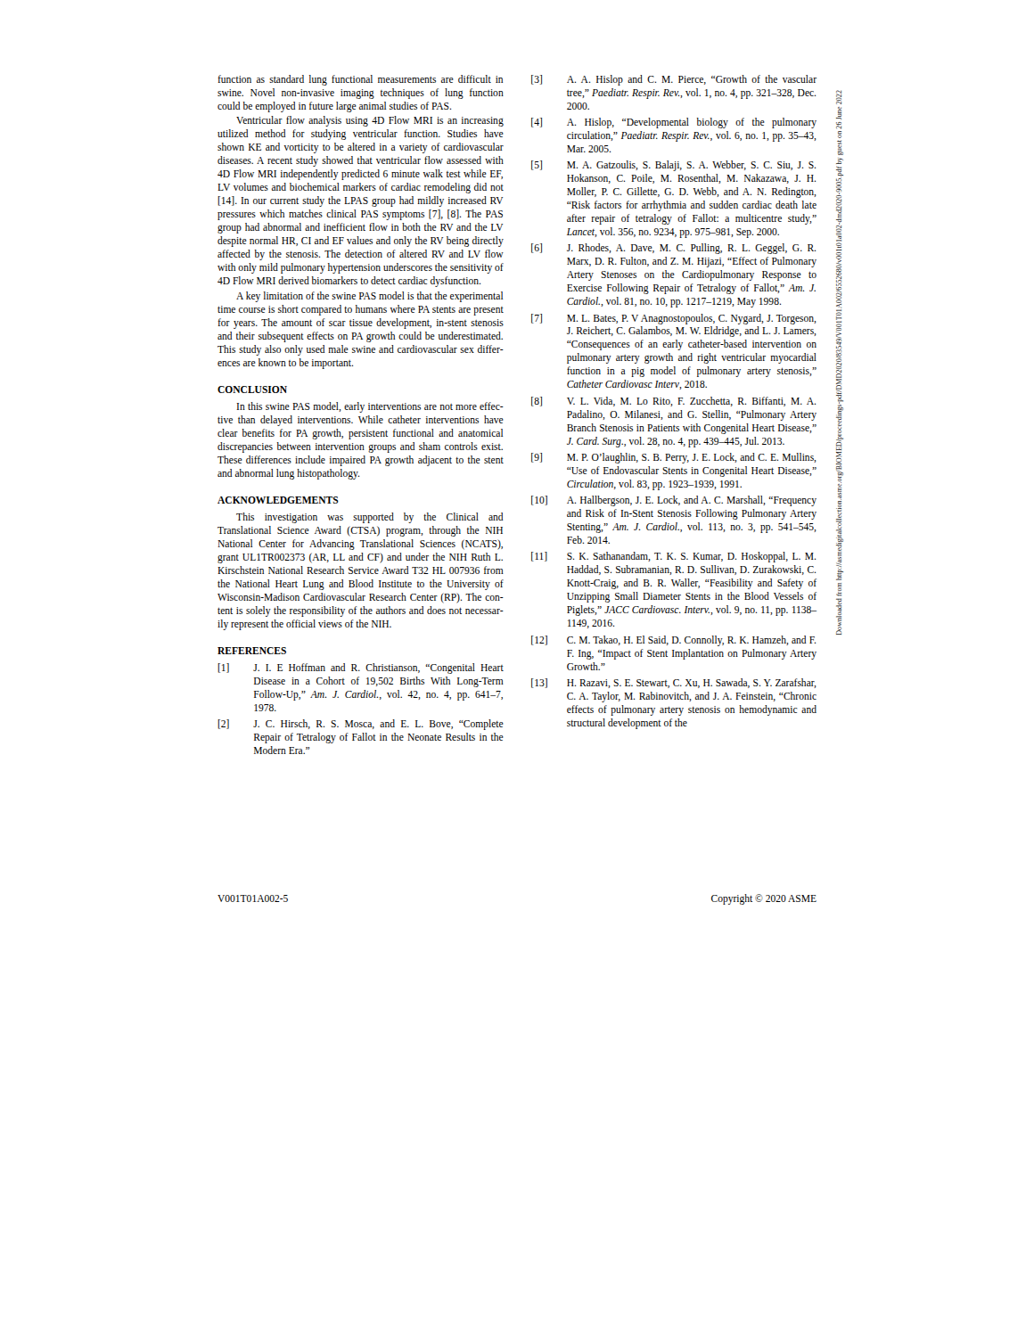Downloaded from http://asmedigitalcollection.asme.org/BIOMED/proceedings-pdf/DMD2020/83549/V001T01A002/6552680/v001t01a002-dmd2020-9005.pdf by guest on 26 June 2022
function as standard lung functional measurements are difficult in swine. Novel non-invasive imaging techniques of lung function could be employed in future large animal studies of PAS.
Ventricular flow analysis using 4D Flow MRI is an increasing utilized method for studying ventricular function. Studies have shown KE and vorticity to be altered in a variety of cardiovascular diseases. A recent study showed that ventricular flow assessed with 4D Flow MRI independently predicted 6 minute walk test while EF, LV volumes and biochemical markers of cardiac remodeling did not [14]. In our current study the LPAS group had mildly increased RV pressures which matches clinical PAS symptoms [7], [8]. The PAS group had abnormal and inefficient flow in both the RV and the LV despite normal HR, CI and EF values and only the RV being directly affected by the stenosis. The detection of altered RV and LV flow with only mild pulmonary hypertension underscores the sensitivity of 4D Flow MRI derived biomarkers to detect cardiac dysfunction.
A key limitation of the swine PAS model is that the experimental time course is short compared to humans where PA stents are present for years. The amount of scar tissue development, in-stent stenosis and their subsequent effects on PA growth could be underestimated. This study also only used male swine and cardiovascular sex differences are known to be important.
CONCLUSION
In this swine PAS model, early interventions are not more effective than delayed interventions. While catheter interventions have clear benefits for PA growth, persistent functional and anatomical discrepancies between intervention groups and sham controls exist. These differences include impaired PA growth adjacent to the stent and abnormal lung histopathology.
ACKNOWLEDGEMENTS
This investigation was supported by the Clinical and Translational Science Award (CTSA) program, through the NIH National Center for Advancing Translational Sciences (NCATS), grant UL1TR002373 (AR, LL and CF) and under the NIH Ruth L. Kirschstein National Research Service Award T32 HL 007936 from the National Heart Lung and Blood Institute to the University of Wisconsin-Madison Cardiovascular Research Center (RP). The content is solely the responsibility of the authors and does not necessarily represent the official views of the NIH.
REFERENCES
[1] J. I. E Hoffman and R. Christianson, “Congenital Heart Disease in a Cohort of 19,502 Births With Long-Term Follow-Up,” Am. J. Cardiol., vol. 42, no. 4, pp. 641–7, 1978.
[2] J. C. Hirsch, R. S. Mosca, and E. L. Bove, “Complete Repair of Tetralogy of Fallot in the Neonate Results in the Modern Era.”
[3] A. A. Hislop and C. M. Pierce, “Growth of the vascular tree,” Paediatr. Respir. Rev., vol. 1, no. 4, pp. 321–328, Dec. 2000.
[4] A. Hislop, “Developmental biology of the pulmonary circulation,” Paediatr. Respir. Rev., vol. 6, no. 1, pp. 35–43, Mar. 2005.
[5] M. A. Gatzoulis, S. Balaji, S. A. Webber, S. C. Siu, J. S. Hokanson, C. Poile, M. Rosenthal, M. Nakazawa, J. H. Moller, P. C. Gillette, G. D. Webb, and A. N. Redington, “Risk factors for arrhythmia and sudden cardiac death late after repair of tetralogy of Fallot: a multicentre study,” Lancet, vol. 356, no. 9234, pp. 975–981, Sep. 2000.
[6] J. Rhodes, A. Dave, M. C. Pulling, R. L. Geggel, G. R. Marx, D. R. Fulton, and Z. M. Hijazi, “Effect of Pulmonary Artery Stenoses on the Cardiopulmonary Response to Exercise Following Repair of Tetralogy of Fallot,” Am. J. Cardiol., vol. 81, no. 10, pp. 1217–1219, May 1998.
[7] M. L. Bates, P. V Anagnostopoulos, C. Nygard, J. Torgeson, J. Reichert, C. Galambos, M. W. Eldridge, and L. J. Lamers, “Consequences of an early catheter-based intervention on pulmonary artery growth and right ventricular myocardial function in a pig model of pulmonary artery stenosis,” Catheter Cardiovasc Interv, 2018.
[8] V. L. Vida, M. Lo Rito, F. Zucchetta, R. Biffanti, M. A. Padalino, O. Milanesi, and G. Stellin, “Pulmonary Artery Branch Stenosis in Patients with Congenital Heart Disease,” J. Card. Surg., vol. 28, no. 4, pp. 439–445, Jul. 2013.
[9] M. P. O’laughlin, S. B. Perry, J. E. Lock, and C. E. Mullins, “Use of Endovascular Stents in Congenital Heart Disease,” Circulation, vol. 83, pp. 1923–1939, 1991.
[10] A. Hallbergson, J. E. Lock, and A. C. Marshall, “Frequency and Risk of In-Stent Stenosis Following Pulmonary Artery Stenting,” Am. J. Cardiol., vol. 113, no. 3, pp. 541–545, Feb. 2014.
[11] S. K. Sathanandam, T. K. S. Kumar, D. Hoskoppal, L. M. Haddad, S. Subramanian, R. D. Sullivan, D. Zurakowski, C. Knott-Craig, and B. R. Waller, “Feasibility and Safety of Unzipping Small Diameter Stents in the Blood Vessels of Piglets,” JACC Cardiovasc. Interv., vol. 9, no. 11, pp. 1138–1149, 2016.
[12] C. M. Takao, H. El Said, D. Connolly, R. K. Hamzeh, and F. F. Ing, “Impact of Stent Implantation on Pulmonary Artery Growth.”
[13] H. Razavi, S. E. Stewart, C. Xu, H. Sawada, S. Y. Zarafshar, C. A. Taylor, M. Rabinovitch, and J. A. Feinstein, “Chronic effects of pulmonary artery stenosis on hemodynamic and structural development of the
V001T01A002-5 Copyright © 2020 ASME